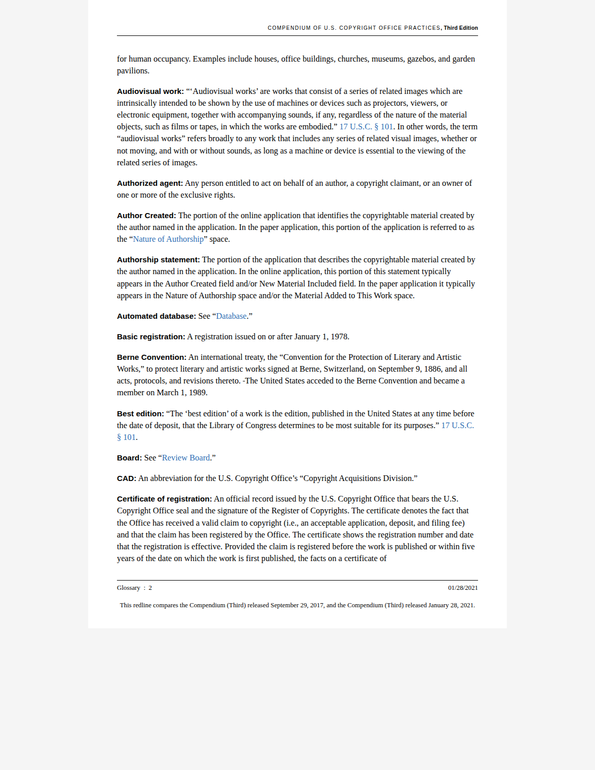Compendium of U.S. Copyright Office Practices, Third Edition
for human occupancy. Examples include houses, office buildings, churches, museums, gazebos, and garden pavilions.
Audiovisual work: “‘Audiovisual works’ are works that consist of a series of related images which are intrinsically intended to be shown by the use of machines or devices such as projectors, viewers, or electronic equipment, together with accompanying sounds, if any, regardless of the nature of the material objects, such as films or tapes, in which the works are embodied.” 17 U.S.C. § 101. In other words, the term “audiovisual works” refers broadly to any work that includes any series of related visual images, whether or not moving, and with or without sounds, as long as a machine or device is essential to the viewing of the related series of images.
Authorized agent: Any person entitled to act on behalf of an author, a copyright claimant, or an owner of one or more of the exclusive rights.
Author Created: The portion of the online application that identifies the copyrightable material created by the author named in the application. In the paper application, this portion of the application is referred to as the “Nature of Authorship” space.
Authorship statement: The portion of the application that describes the copyrightable material created by the author named in the application. In the online application, this portion of this statement typically appears in the Author Created field and/or New Material Included field. In the paper application it typically appears in the Nature of Authorship space and/or the Material Added to This Work space.
Automated database: See “Database.”
Basic registration: A registration issued on or after January 1, 1978.
Berne Convention: An international treaty, the “Convention for the Protection of Literary and Artistic Works,” to protect literary and artistic works signed at Berne, Switzerland, on September 9, 1886, and all acts, protocols, and revisions thereto. The United States acceded to the Berne Convention and became a member on March 1, 1989.
Best edition: “The ‘best edition’ of a work is the edition, published in the United States at any time before the date of deposit, that the Library of Congress determines to be most suitable for its purposes.” 17 U.S.C. § 101.
Board: See “Review Board.”
CAD: An abbreviation for the U.S. Copyright Office’s “Copyright Acquisitions Division.”
Certificate of registration: An official record issued by the U.S. Copyright Office that bears the U.S. Copyright Office seal and the signature of the Register of Copyrights. The certificate denotes the fact that the Office has received a valid claim to copyright (i.e., an acceptable application, deposit, and filing fee) and that the claim has been registered by the Office. The certificate shows the registration number and date that the registration is effective. Provided the claim is registered before the work is published or within five years of the date on which the work is first published, the facts on a certificate of
Glossary : 2 01/28/2021
This redline compares the Compendium (Third) released September 29, 2017, and the Compendium (Third) released January 28, 2021.